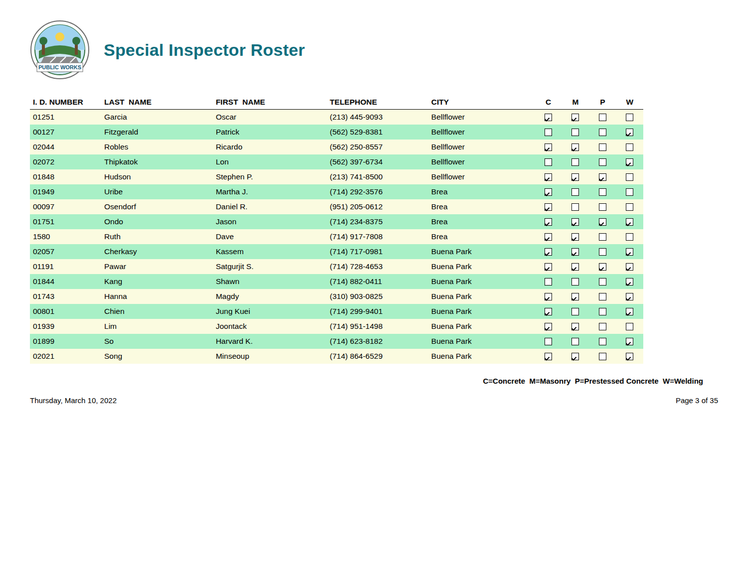PUBLIC WORKS
Special Inspector Roster
| I. D. NUMBER | LAST NAME | FIRST NAME | TELEPHONE | CITY | C | M | P | W |
| --- | --- | --- | --- | --- | --- | --- | --- | --- |
| 01251 | Garcia | Oscar | (213) 445-9093 | Bellflower | | | | |
| 00127 | Fitzgerald | Patrick | (562) 529-8381 | Bellflower | | | | |
| 02044 | Robles | Ricardo | (562) 250-8557 | Bellflower | | | | |
| 02072 | Thipkatok | Lon | (562) 397-6734 | Bellflower | | | | |
| 01848 | Hudson | Stephen P. | (213) 741-8500 | Bellflower | | | | |
| 01949 | Uribe | Martha J. | (714) 292-3576 | Brea | | | | |
| 00097 | Osendorf | Daniel R. | (951) 205-0612 | Brea | | | | |
| 01751 | Ondo | Jason | (714) 234-8375 | Brea | | | | |
| 1580 | Ruth | Dave | (714) 917-7808 | Brea | | | | |
| 02057 | Cherkasy | Kassem | (714) 717-0981 | Buena Park | | | | |
| 01191 | Pawar | Satgurjit S. | (714) 728-4653 | Buena Park | | | | |
| 01844 | Kang | Shawn | (714) 882-0411 | Buena Park | | | | |
| 01743 | Hanna | Magdy | (310) 903-0825 | Buena Park | | | | |
| 00801 | Chien | Jung Kuei | (714) 299-9401 | Buena Park | | | | |
| 01939 | Lim | Joontack | (714) 951-1498 | Buena Park | | | | |
| 01899 | So | Harvard K. | (714) 623-8182 | Buena Park | | | | |
| 02021 | Song | Minseoup | (714) 864-6529 | Buena Park | | | | |
C=Concrete M=Masonry P=Prestessed Concrete W=Welding
Thursday, March 10, 2022
Page 3 of 35